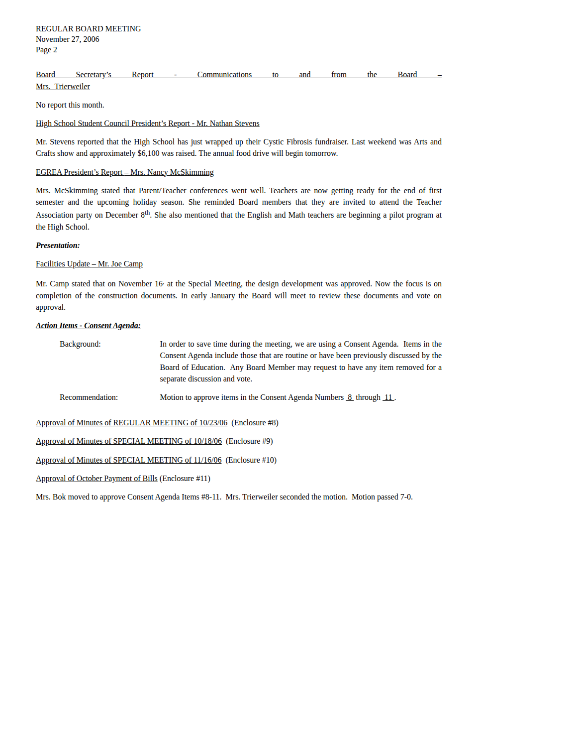REGULAR BOARD MEETING
November 27, 2006
Page 2
Board Secretary’s Report - Communications to and from the Board –Mrs. Trierweiler
No report this month.
High School Student Council President’s Report - Mr. Nathan Stevens
Mr. Stevens reported that the High School has just wrapped up their Cystic Fibrosis fundraiser. Last weekend was Arts and Crafts show and approximately $6,100 was raised. The annual food drive will begin tomorrow.
EGREA President’s Report – Mrs. Nancy McSkimming
Mrs. McSkimming stated that Parent/Teacher conferences went well. Teachers are now getting ready for the end of first semester and the upcoming holiday season. She reminded Board members that they are invited to attend the Teacher Association party on December 8th. She also mentioned that the English and Math teachers are beginning a pilot program at the High School.
Presentation:
Facilities Update – Mr. Joe Camp
Mr. Camp stated that on November 16, at the Special Meeting, the design development was approved. Now the focus is on completion of the construction documents. In early January the Board will meet to review these documents and vote on approval.
Action Items - Consent Agenda:
| Background: | In order to save time during the meeting, we are using a Consent Agenda. Items in the Consent Agenda include those that are routine or have been previously discussed by the Board of Education. Any Board Member may request to have any item removed for a separate discussion and vote. |
| Recommendation: | Motion to approve items in the Consent Agenda Numbers 8 through 11 . |
Approval of Minutes of REGULAR MEETING of 10/23/06 (Enclosure #8)
Approval of Minutes of SPECIAL MEETING of 10/18/06 (Enclosure #9)
Approval of Minutes of SPECIAL MEETING of 11/16/06 (Enclosure #10)
Approval of October Payment of Bills (Enclosure #11)
Mrs. Bok moved to approve Consent Agenda Items #8-11. Mrs. Trierweiler seconded the motion. Motion passed 7-0.